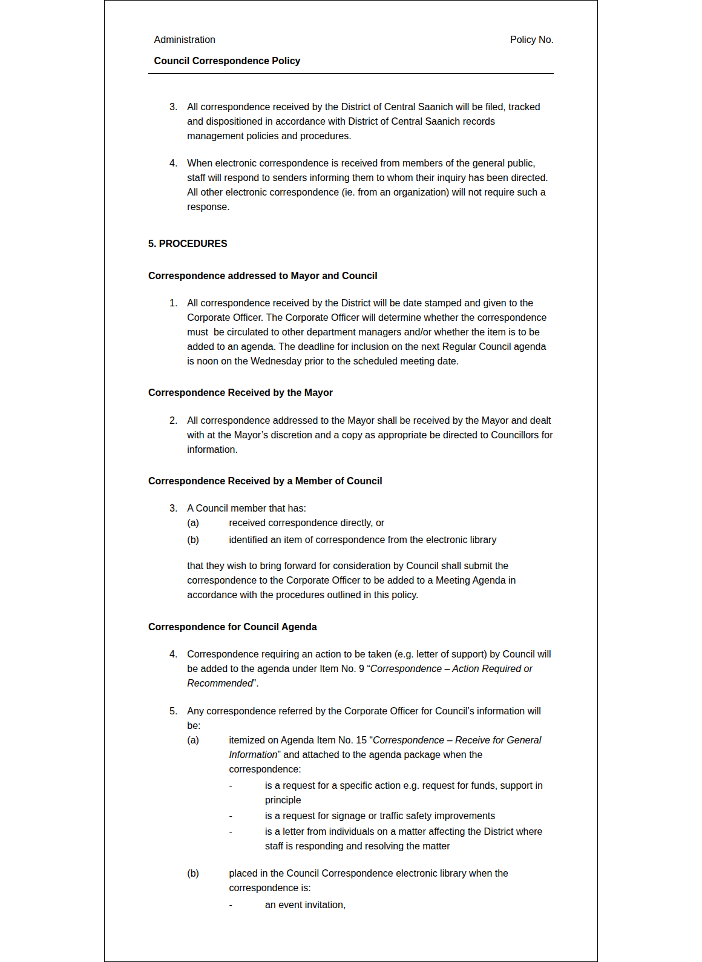Administration
Policy No.
Council Correspondence Policy
All correspondence received by the District of Central Saanich will be filed, tracked and dispositioned in accordance with District of Central Saanich records management policies and procedures.
When electronic correspondence is received from members of the general public, staff will respond to senders informing them to whom their inquiry has been directed. All other electronic correspondence (ie. from an organization) will not require such a response.
5. PROCEDURES
Correspondence addressed to Mayor and Council
All correspondence received by the District will be date stamped and given to the Corporate Officer. The Corporate Officer will determine whether the correspondence must be circulated to other department managers and/or whether the item is to be added to an agenda. The deadline for inclusion on the next Regular Council agenda is noon on the Wednesday prior to the scheduled meeting date.
Correspondence Received by the Mayor
All correspondence addressed to the Mayor shall be received by the Mayor and dealt with at the Mayor’s discretion and a copy as appropriate be directed to Councillors for information.
Correspondence Received by a Member of Council
A Council member that has:
(a)
received correspondence directly, or
(b)
identified an item of correspondence from the electronic library
that they wish to bring forward for consideration by Council shall submit the correspondence to the Corporate Officer to be added to a Meeting Agenda in accordance with the procedures outlined in this policy.
Correspondence for Council Agenda
Correspondence requiring an action to be taken (e.g. letter of support) by Council will be added to the agenda under Item No. 9 “Correspondence – Action Required or Recommended”.
Any correspondence referred by the Corporate Officer for Council’s information will be:
(a)
itemized on Agenda Item No. 15 “Correspondence – Receive for General Information” and attached to the agenda package when the correspondence:
-is a request for a specific action e.g. request for funds, support in principle
-is a request for signage or traffic safety improvements
-is a letter from individuals on a matter affecting the District where staff is responding and resolving the matter
(b)
placed in the Council Correspondence electronic library when the correspondence is:
-an event invitation,